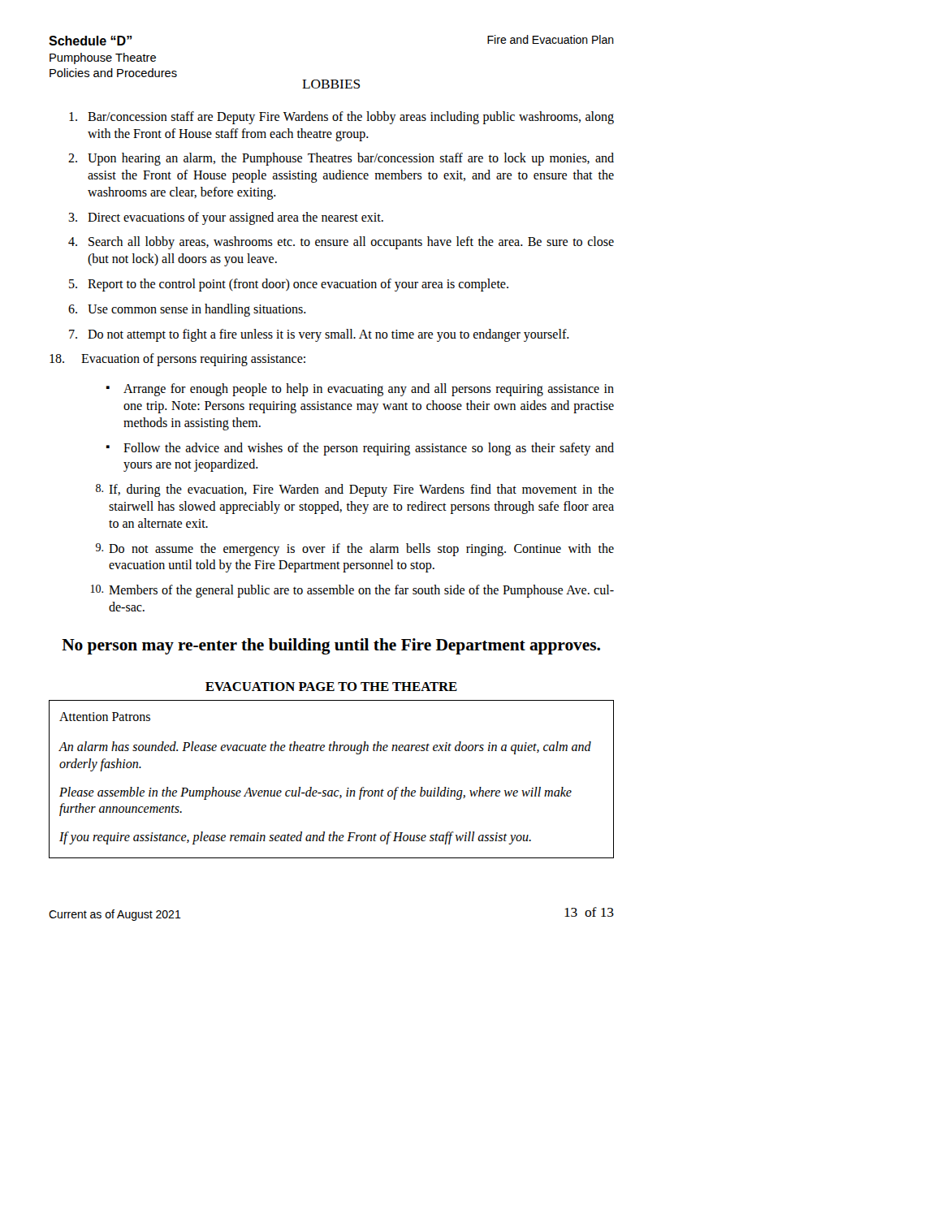Schedule “D”
Pumphouse Theatre
Policies and Procedures
Fire and Evacuation Plan
LOBBIES
Bar/concession staff are Deputy Fire Wardens of the lobby areas including public washrooms, along with the Front of House staff from each theatre group.
Upon hearing an alarm, the Pumphouse Theatres bar/concession staff are to lock up monies, and assist the Front of House people assisting audience members to exit, and are to ensure that the washrooms are clear, before exiting.
Direct evacuations of your assigned area the nearest exit.
Search all lobby areas, washrooms etc. to ensure all occupants have left the area. Be sure to close (but not lock) all doors as you leave.
Report to the control point (front door) once evacuation of your area is complete.
Use common sense in handling situations.
Do not attempt to fight a fire unless it is very small. At no time are you to endanger yourself.
18.
Evacuation of persons requiring assistance:
Arrange for enough people to help in evacuating any and all persons requiring assistance in one trip. Note: Persons requiring assistance may want to choose their own aides and practise methods in assisting them.
Follow the advice and wishes of the person requiring assistance so long as their safety and yours are not jeopardized.
If, during the evacuation, Fire Warden and Deputy Fire Wardens find that movement in the stairwell has slowed appreciably or stopped, they are to redirect persons through safe floor area to an alternate exit.
Do not assume the emergency is over if the alarm bells stop ringing. Continue with the evacuation until told by the Fire Department personnel to stop.
Members of the general public are to assemble on the far south side of the Pumphouse Ave. cul-de-sac.
No person may re-enter the building until the Fire Department approves.
EVACUATION PAGE TO THE THEATRE
Attention Patrons
An alarm has sounded. Please evacuate the theatre through the nearest exit doors in a quiet, calm and orderly fashion.
Please assemble in the Pumphouse Avenue cul-de-sac, in front of the building, where we will make further announcements.
If you require assistance, please remain seated and the Front of House staff will assist you.
Current as of August 2021 13 of 13